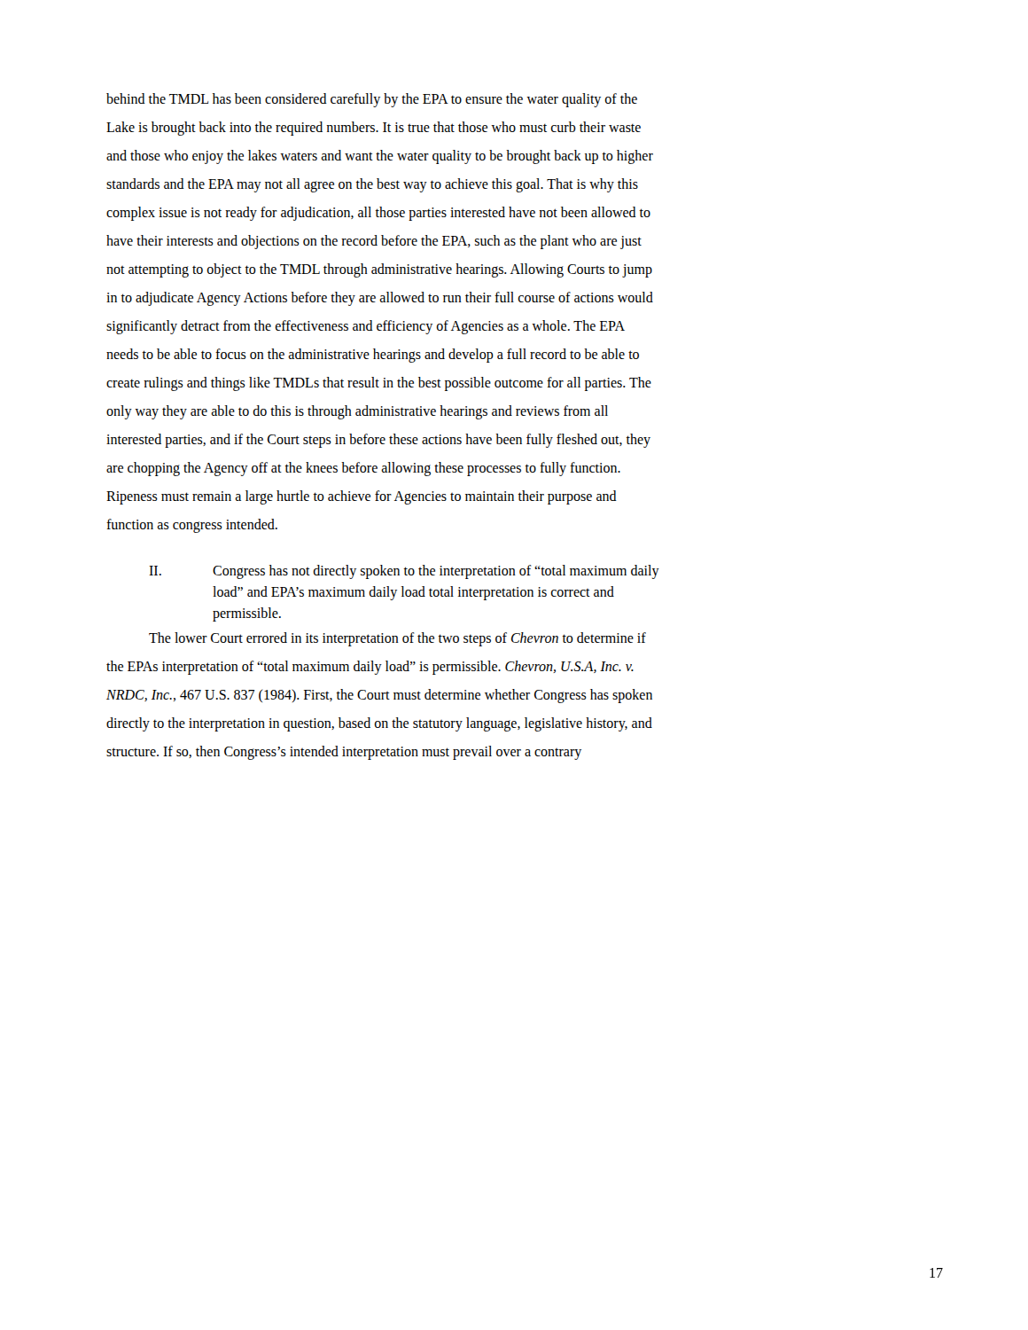behind the TMDL has been considered carefully by the EPA to ensure the water quality of the Lake is brought back into the required numbers. It is true that those who must curb their waste and those who enjoy the lakes waters and want the water quality to be brought back up to higher standards and the EPA may not all agree on the best way to achieve this goal. That is why this complex issue is not ready for adjudication, all those parties interested have not been allowed to have their interests and objections on the record before the EPA, such as the plant who are just not attempting to object to the TMDL through administrative hearings. Allowing Courts to jump in to adjudicate Agency Actions before they are allowed to run their full course of actions would significantly detract from the effectiveness and efficiency of Agencies as a whole. The EPA needs to be able to focus on the administrative hearings and develop a full record to be able to create rulings and things like TMDLs that result in the best possible outcome for all parties. The only way they are able to do this is through administrative hearings and reviews from all interested parties, and if the Court steps in before these actions have been fully fleshed out, they are chopping the Agency off at the knees before allowing these processes to fully function. Ripeness must remain a large hurtle to achieve for Agencies to maintain their purpose and function as congress intended.
II. Congress has not directly spoken to the interpretation of “total maximum daily load” and EPA’s maximum daily load total interpretation is correct and permissible.
The lower Court errored in its interpretation of the two steps of Chevron to determine if the EPAs interpretation of “total maximum daily load” is permissible. Chevron, U.S.A, Inc. v. NRDC, Inc., 467 U.S. 837 (1984). First, the Court must determine whether Congress has spoken directly to the interpretation in question, based on the statutory language, legislative history, and structure. If so, then Congress’s intended interpretation must prevail over a contrary
17